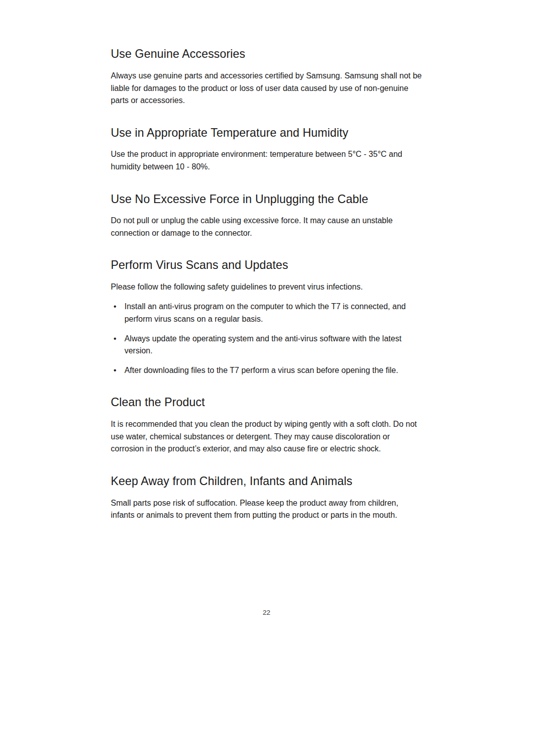Use Genuine Accessories
Always use genuine parts and accessories certified by Samsung. Samsung shall not be liable for damages to the product or loss of user data caused by use of non-genuine parts or accessories.
Use in Appropriate Temperature and Humidity
Use the product in appropriate environment: temperature between 5°C - 35°C and humidity between 10 - 80%.
Use No Excessive Force in Unplugging the Cable
Do not pull or unplug the cable using excessive force. It may cause an unstable connection or damage to the connector.
Perform Virus Scans and Updates
Please follow the following safety guidelines to prevent virus infections.
Install an anti-virus program on the computer to which the T7 is connected, and perform virus scans on a regular basis.
Always update the operating system and the anti-virus software with the latest version.
After downloading files to the T7 perform a virus scan before opening the file.
Clean the Product
It is recommended that you clean the product by wiping gently with a soft cloth. Do not use water, chemical substances or detergent. They may cause discoloration or corrosion in the product’s exterior, and may also cause fire or electric shock.
Keep Away from Children, Infants and Animals
Small parts pose risk of suffocation. Please keep the product away from children, infants or animals to prevent them from putting the product or parts in the mouth.
22